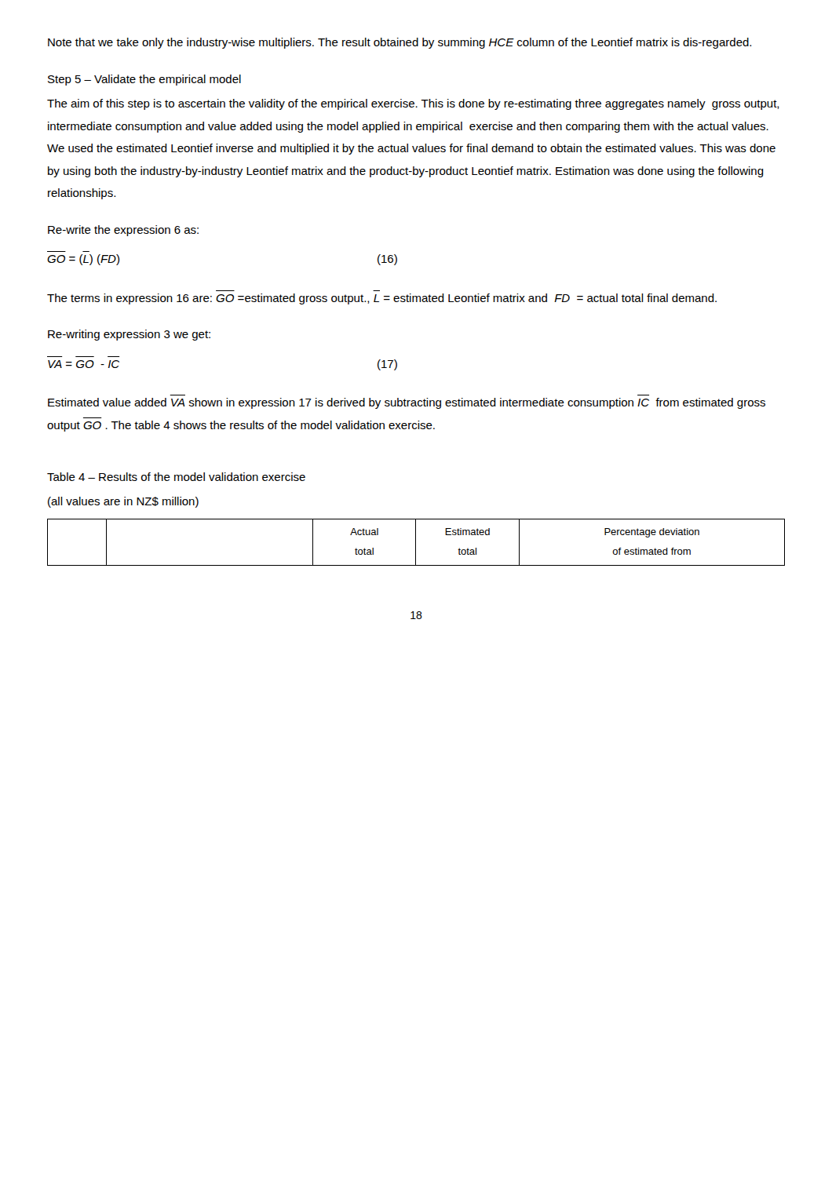Note that we take only the industry-wise multipliers. The result obtained by summing HCE column of the Leontief matrix is dis-regarded.
Step 5 – Validate the empirical model
The aim of this step is to ascertain the validity of the empirical exercise. This is done by re-estimating three aggregates namely gross output, intermediate consumption and value added using the model applied in empirical exercise and then comparing them with the actual values. We used the estimated Leontief inverse and multiplied it by the actual values for final demand to obtain the estimated values. This was done by using both the industry-by-industry Leontief matrix and the product-by-product Leontief matrix. Estimation was done using the following relationships.
Re-write the expression 6 as:
GO = (L) (FD) (16)
The terms in expression 16 are: GO =estimated gross output., L = estimated Leontief matrix and FD = actual total final demand.
Re-writing expression 3 we get:
VA = GO - IC (17)
Estimated value added VA shown in expression 17 is derived by subtracting estimated intermediate consumption IC from estimated gross output GO . The table 4 shows the results of the model validation exercise.
Table 4 – Results of the model validation exercise
(all values are in NZ$ million)
| | | Actual total | Estimated total | Percentage deviation of estimated from |
18